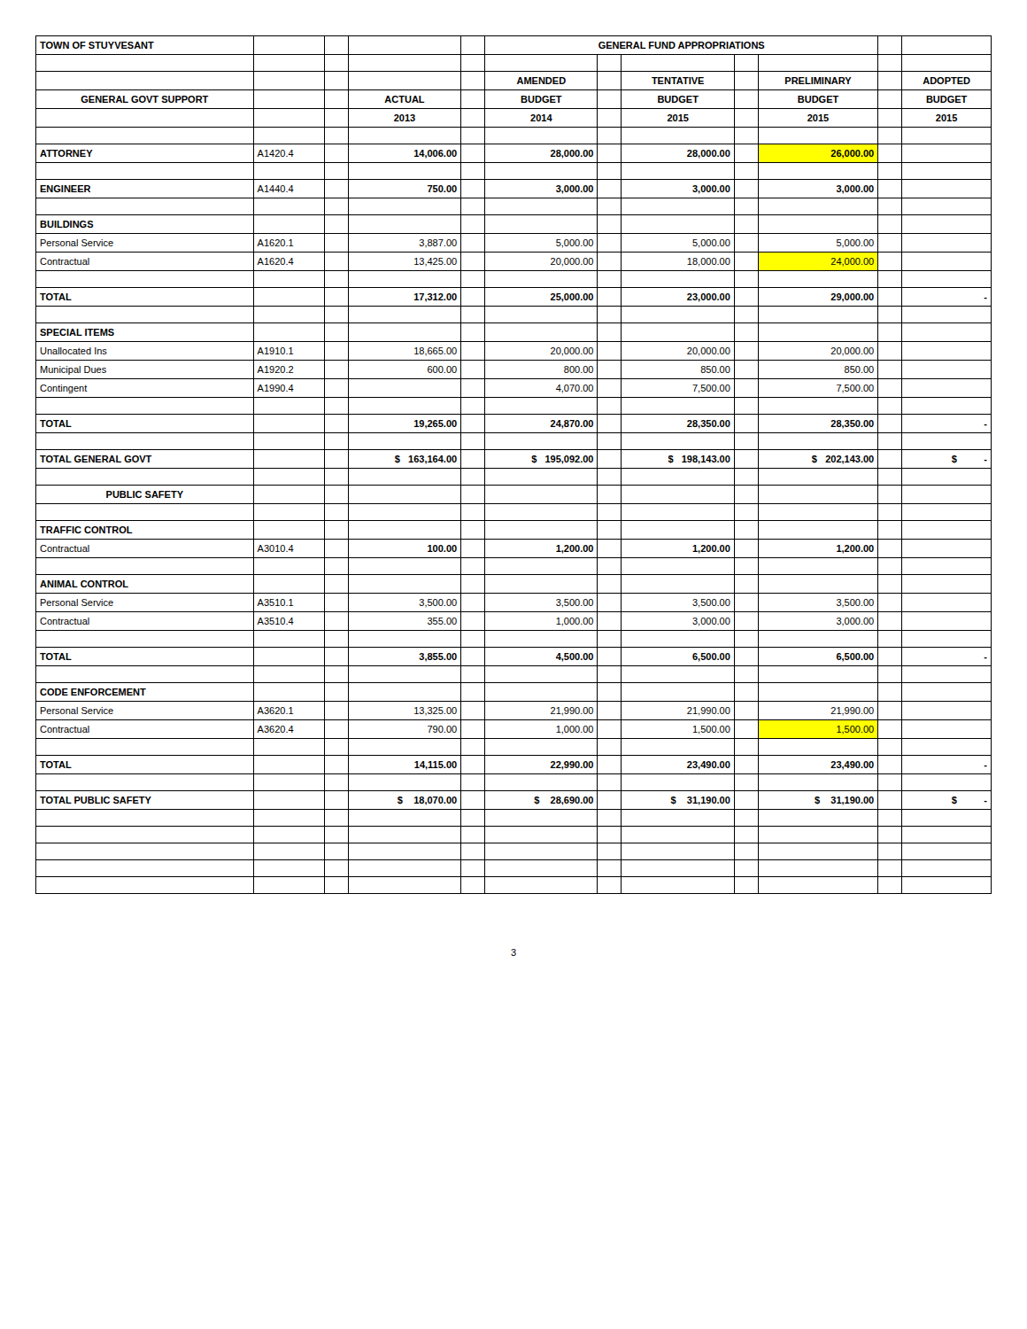| TOWN OF STUYVESANT | | | | | GENERAL FUND APPROPRIATIONS | | |
| | | | | | AMENDED | | TENTATIVE | | PRELIMINARY | | ADOPTED |
| GENERAL GOVT SUPPORT | | | ACTUAL | | BUDGET | | BUDGET | | BUDGET | | BUDGET |
| | | | 2013 | | 2014 | | 2015 | | 2015 | | 2015 |
| ATTORNEY | A1420.4 | | 14,006.00 | | 28,000.00 | | 28,000.00 | | 26,000.00 | | |
| ENGINEER | A1440.4 | | 750.00 | | 3,000.00 | | 3,000.00 | | 3,000.00 | | |
| BUILDINGS | | | | | | | | | | | |
| Personal Service | A1620.1 | | 3,887.00 | | 5,000.00 | | 5,000.00 | | 5,000.00 | | |
| Contractual | A1620.4 | | 13,425.00 | | 20,000.00 | | 18,000.00 | | 24,000.00 | | |
| TOTAL | | | 17,312.00 | | 25,000.00 | | 23,000.00 | | 29,000.00 | | - |
| SPECIAL ITEMS | | | | | | | | | | | |
| Unallocated Ins | A1910.1 | | 18,665.00 | | 20,000.00 | | 20,000.00 | | 20,000.00 | | |
| Municipal Dues | A1920.2 | | 600.00 | | 800.00 | | 850.00 | | 850.00 | | |
| Contingent | A1990.4 | | | | 4,070.00 | | 7,500.00 | | 7,500.00 | | |
| TOTAL | | | 19,265.00 | | 24,870.00 | | 28,350.00 | | 28,350.00 | | - |
| TOTAL GENERAL GOVT | | | $ 163,164.00 | | $ 195,092.00 | | $ 198,143.00 | | $ 202,143.00 | | $ - |
| PUBLIC SAFETY | | | | | | | | | | | |
| TRAFFIC CONTROL | | | | | | | | | | | |
| Contractual | A3010.4 | | 100.00 | | 1,200.00 | | 1,200.00 | | 1,200.00 | | |
| ANIMAL CONTROL | | | | | | | | | | | |
| Personal Service | A3510.1 | | 3,500.00 | | 3,500.00 | | 3,500.00 | | 3,500.00 | | |
| Contractual | A3510.4 | | 355.00 | | 1,000.00 | | 3,000.00 | | 3,000.00 | | |
| TOTAL | | | 3,855.00 | | 4,500.00 | | 6,500.00 | | 6,500.00 | | - |
| CODE ENFORCEMENT | | | | | | | | | | | |
| Personal Service | A3620.1 | | 13,325.00 | | 21,990.00 | | 21,990.00 | | 21,990.00 | | |
| Contractual | A3620.4 | | 790.00 | | 1,000.00 | | 1,500.00 | | 1,500.00 | | |
| TOTAL | | | 14,115.00 | | 22,990.00 | | 23,490.00 | | 23,490.00 | | - |
| TOTAL PUBLIC SAFETY | | | $ 18,070.00 | | $ 28,690.00 | | $ 31,190.00 | | $ 31,190.00 | | $ - |
3